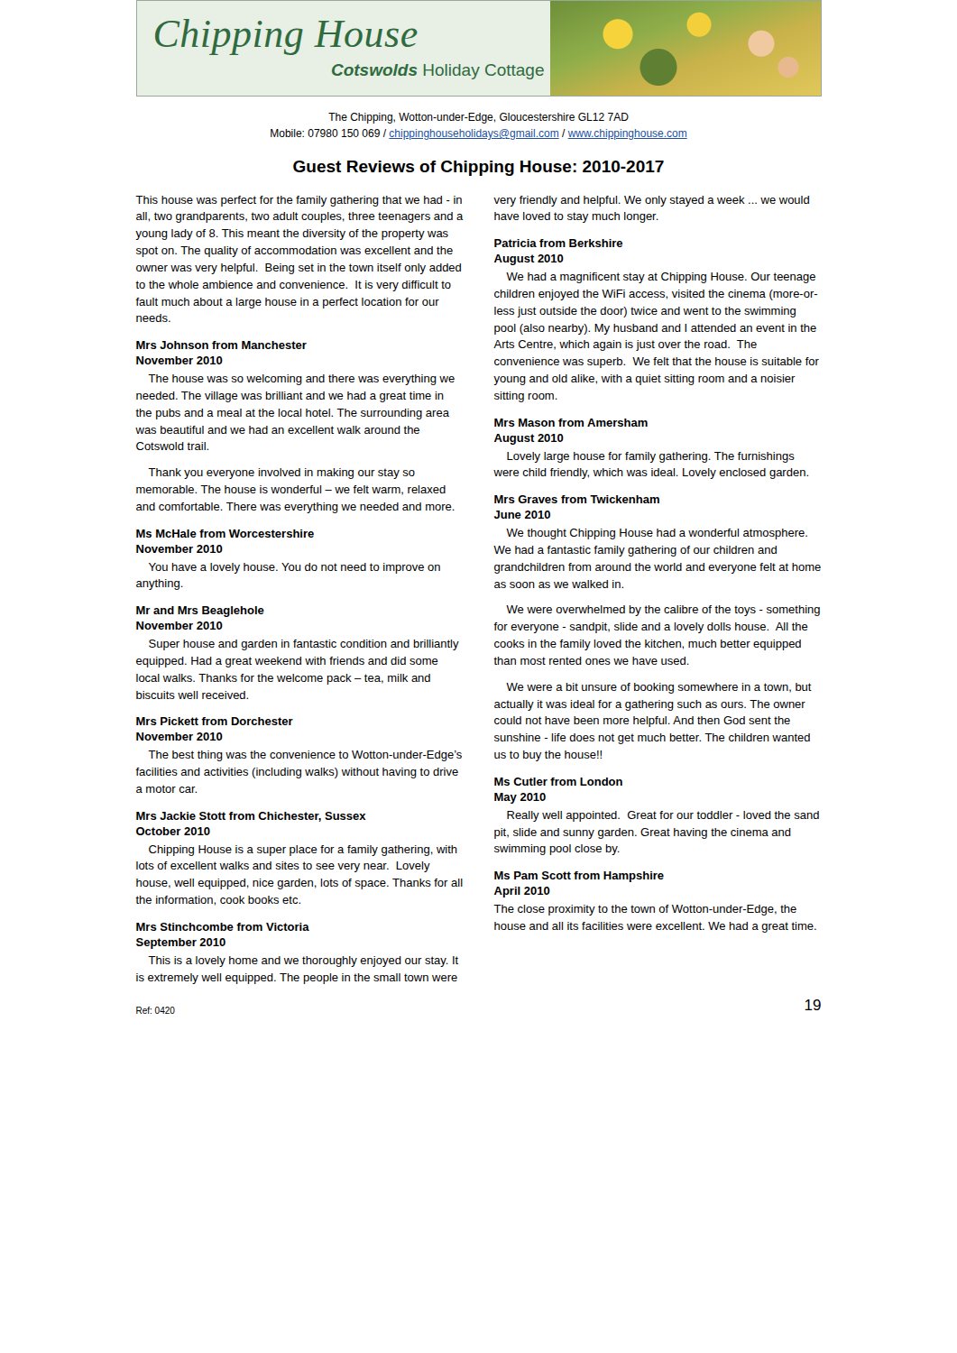Chipping House
Cotswolds Holiday Cottage
The Chipping, Wotton-under-Edge, Gloucestershire GL12 7AD
Mobile: 07980 150 069 / chippinghouseholidays@gmail.com / www.chippinghouse.com
Guest Reviews of Chipping House: 2010-2017
This house was perfect for the family gathering that we had - in all, two grandparents, two adult couples, three teenagers and a young lady of 8. This meant the diversity of the property was spot on. The quality of accommodation was excellent and the owner was very helpful. Being set in the town itself only added to the whole ambience and convenience. It is very difficult to fault much about a large house in a perfect location for our needs.
Mrs Johnson from Manchester
November 2010
The house was so welcoming and there was everything we needed. The village was brilliant and we had a great time in the pubs and a meal at the local hotel. The surrounding area was beautiful and we had an excellent walk around the Cotswold trail.
Thank you everyone involved in making our stay so memorable. The house is wonderful – we felt warm, relaxed and comfortable. There was everything we needed and more.
Ms McHale from Worcestershire
November 2010
You have a lovely house. You do not need to improve on anything.
Mr and Mrs Beaglehole
November 2010
Super house and garden in fantastic condition and brilliantly equipped. Had a great weekend with friends and did some local walks. Thanks for the welcome pack – tea, milk and biscuits well received.
Mrs Pickett from Dorchester
November 2010
The best thing was the convenience to Wotton-under-Edge’s facilities and activities (including walks) without having to drive a motor car.
Mrs Jackie Stott from Chichester, Sussex
October 2010
Chipping House is a super place for a family gathering, with lots of excellent walks and sites to see very near. Lovely house, well equipped, nice garden, lots of space. Thanks for all the information, cook books etc.
Mrs Stinchcombe from Victoria
September 2010
This is a lovely home and we thoroughly enjoyed our stay. It is extremely well equipped. The people in the small town were very friendly and helpful. We only stayed a week ... we would have loved to stay much longer.
Patricia from Berkshire
August 2010
We had a magnificent stay at Chipping House. Our teenage children enjoyed the WiFi access, visited the cinema (more-or-less just outside the door) twice and went to the swimming pool (also nearby). My husband and I attended an event in the Arts Centre, which again is just over the road. The convenience was superb. We felt that the house is suitable for young and old alike, with a quiet sitting room and a noisier sitting room.
Mrs Mason from Amersham
August 2010
Lovely large house for family gathering. The furnishings were child friendly, which was ideal. Lovely enclosed garden.
Mrs Graves from Twickenham
June 2010
We thought Chipping House had a wonderful atmosphere. We had a fantastic family gathering of our children and grandchildren from around the world and everyone felt at home as soon as we walked in.
We were overwhelmed by the calibre of the toys - something for everyone - sandpit, slide and a lovely dolls house. All the cooks in the family loved the kitchen, much better equipped than most rented ones we have used.
We were a bit unsure of booking somewhere in a town, but actually it was ideal for a gathering such as ours. The owner could not have been more helpful. And then God sent the sunshine - life does not get much better. The children wanted us to buy the house!!
Ms Cutler from London
May 2010
Really well appointed. Great for our toddler - loved the sand pit, slide and sunny garden. Great having the cinema and swimming pool close by.
Ms Pam Scott from Hampshire
April 2010
The close proximity to the town of Wotton-under-Edge, the house and all its facilities were excellent. We had a great time.
Ref: 0420 19